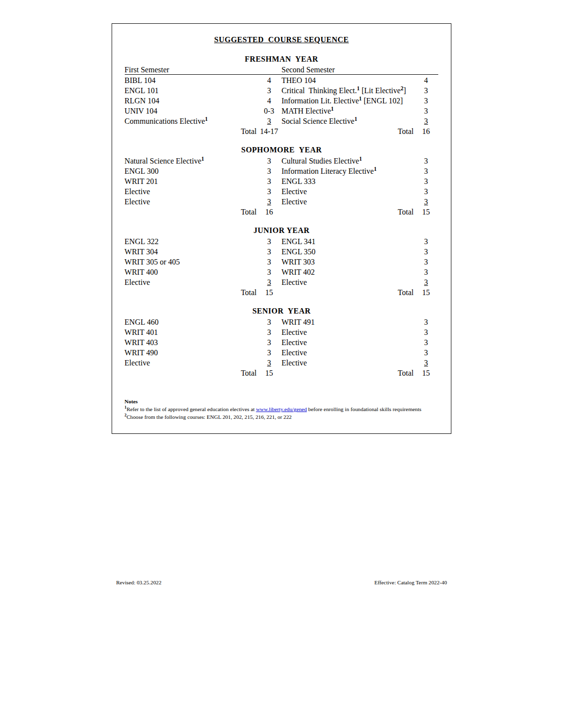SUGGESTED COURSE SEQUENCE
FRESHMAN YEAR
| First Semester / BIBL 104 / 4 / / ENGL 101 / 3 / / RLGN 104 / 4 / / UNIV 104 / 0-3 / / Communications Elective 1 / 3 / / Total / 14-17 / | Second Semester / THEO 104 / 4 / / Critical Thinking Elect. 1 [Lit Elective 2 ] / 3 / / Information Lit. Elective 1 [ENGL 102] / 3 / / MATH Elective 1 / 3 / / Social Science Elective 1 / 3 / / Total / 16 / |
SOPHOMORE YEAR
| / Natural Science Elective 1 / 3 / / ENGL 300 / 3 / / WRIT 201 / 3 / / Elective / 3 / / Elective / 3 / / Total / 16 / | / Cultural Studies Elective 1 / 3 / / Information Literacy Elective 1 / 3 / / ENGL 333 / 3 / / Elective / 3 / / Elective / 3 / / Total / 15 / |
JUNIOR YEAR
| / ENGL 322 / 3 / / WRIT 304 / 3 / / WRIT 305 or 405 / 3 / / WRIT 400 / 3 / / Elective / 3 / / Total / 15 / | / ENGL 341 / 3 / / ENGL 350 / 3 / / WRIT 303 / 3 / / WRIT 402 / 3 / / Elective / 3 / / Total / 15 / |
SENIOR YEAR
| / ENGL 460 / 3 / / WRIT 401 / 3 / / WRIT 403 / 3 / / WRIT 490 / 3 / / Elective / 3 / / Total / 15 / | / WRIT 491 / 3 / / Elective / 3 / / Elective / 3 / / Elective / 3 / / Elective / 3 / / Total / 15 / |
Notes
1Refer to the list of approved general education electives at www.liberty.edu/gened before enrolling in foundational skills requirements
2Choose from the following courses: ENGL 201, 202, 215, 216, 221, or 222
Revised: 03.25.2022 Effective: Catalog Term 2022-40